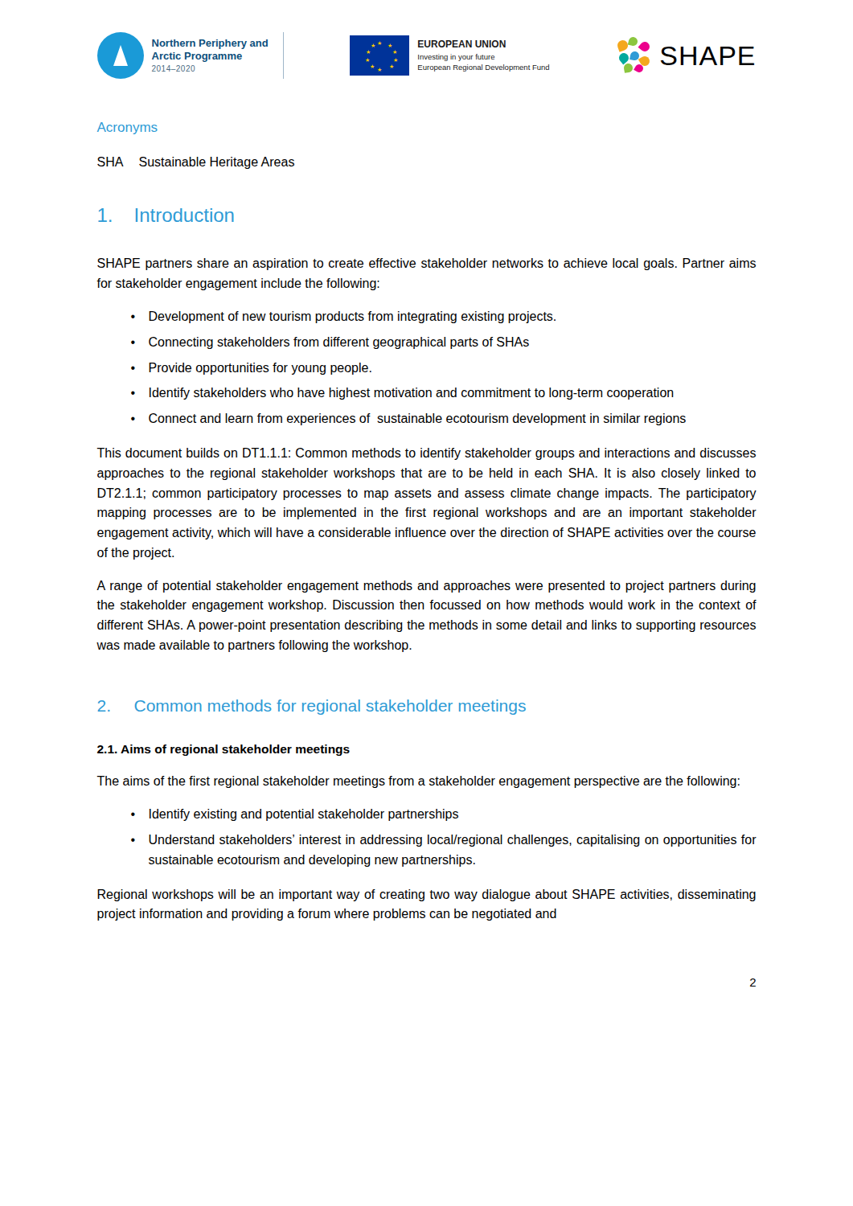Northern Periphery and
Arctic Programme 2014–2020
★ ★ ★ ★ ★ ★ ★ ★ ★ ★
EUROPEAN UNION Investing in your future
European Regional Development Fund
SHAPE
Acronyms
SHASustainable Heritage Areas
1. Introduction
SHAPE partners share an aspiration to create effective stakeholder networks to achieve local goals. Partner aims for stakeholder engagement include the following:
Development of new tourism products from integrating existing projects.
Connecting stakeholders from different geographical parts of SHAs
Provide opportunities for young people.
Identify stakeholders who have highest motivation and commitment to long-term cooperation
Connect and learn from experiences of sustainable ecotourism development in similar regions
This document builds on DT1.1.1: Common methods to identify stakeholder groups and interactions and discusses approaches to the regional stakeholder workshops that are to be held in each SHA. It is also closely linked to DT2.1.1; common participatory processes to map assets and assess climate change impacts. The participatory mapping processes are to be implemented in the first regional workshops and are an important stakeholder engagement activity, which will have a considerable influence over the direction of SHAPE activities over the course of the project.
A range of potential stakeholder engagement methods and approaches were presented to project partners during the stakeholder engagement workshop. Discussion then focussed on how methods would work in the context of different SHAs. A power-point presentation describing the methods in some detail and links to supporting resources was made available to partners following the workshop.
2. Common methods for regional stakeholder meetings
2.1. Aims of regional stakeholder meetings
The aims of the first regional stakeholder meetings from a stakeholder engagement perspective are the following:
Identify existing and potential stakeholder partnerships
Understand stakeholders’ interest in addressing local/regional challenges, capitalising on opportunities for sustainable ecotourism and developing new partnerships.
Regional workshops will be an important way of creating two way dialogue about SHAPE activities, disseminating project information and providing a forum where problems can be negotiated and
2